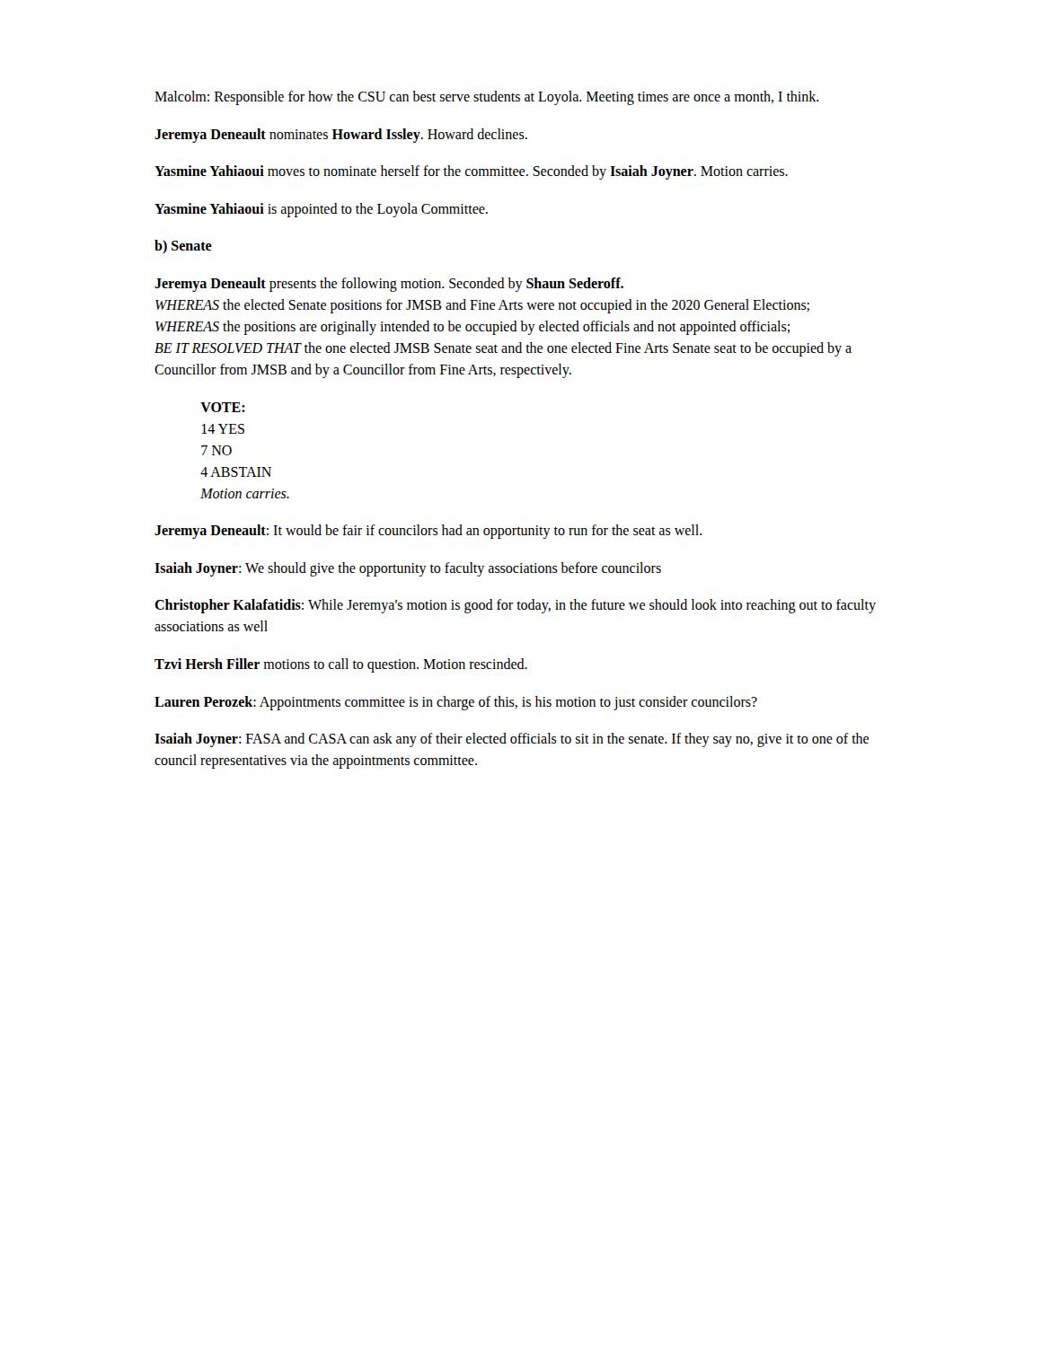Malcolm: Responsible for how the CSU can best serve students at Loyola. Meeting times are once a month, I think.
Jeremya Deneault nominates Howard Issley. Howard declines.
Yasmine Yahiaoui moves to nominate herself for the committee. Seconded by Isaiah Joyner. Motion carries.
Yasmine Yahiaoui is appointed to the Loyola Committee.
b) Senate
Jeremya Deneault presents the following motion. Seconded by Shaun Sederoff.
WHEREAS the elected Senate positions for JMSB and Fine Arts were not occupied in the 2020 General Elections;
WHEREAS the positions are originally intended to be occupied by elected officials and not appointed officials;
BE IT RESOLVED THAT the one elected JMSB Senate seat and the one elected Fine Arts Senate seat to be occupied by a Councillor from JMSB and by a Councillor from Fine Arts, respectively.
VOTE:
14 YES
7 NO
4 ABSTAIN
Motion carries.
Jeremya Deneault: It would be fair if councilors had an opportunity to run for the seat as well.
Isaiah Joyner: We should give the opportunity to faculty associations before councilors
Christopher Kalafatidis: While Jeremya's motion is good for today, in the future we should look into reaching out to faculty associations as well
Tzvi Hersh Filler motions to call to question. Motion rescinded.
Lauren Perozek: Appointments committee is in charge of this, is his motion to just consider councilors?
Isaiah Joyner: FASA and CASA can ask any of their elected officials to sit in the senate. If they say no, give it to one of the council representatives via the appointments committee.